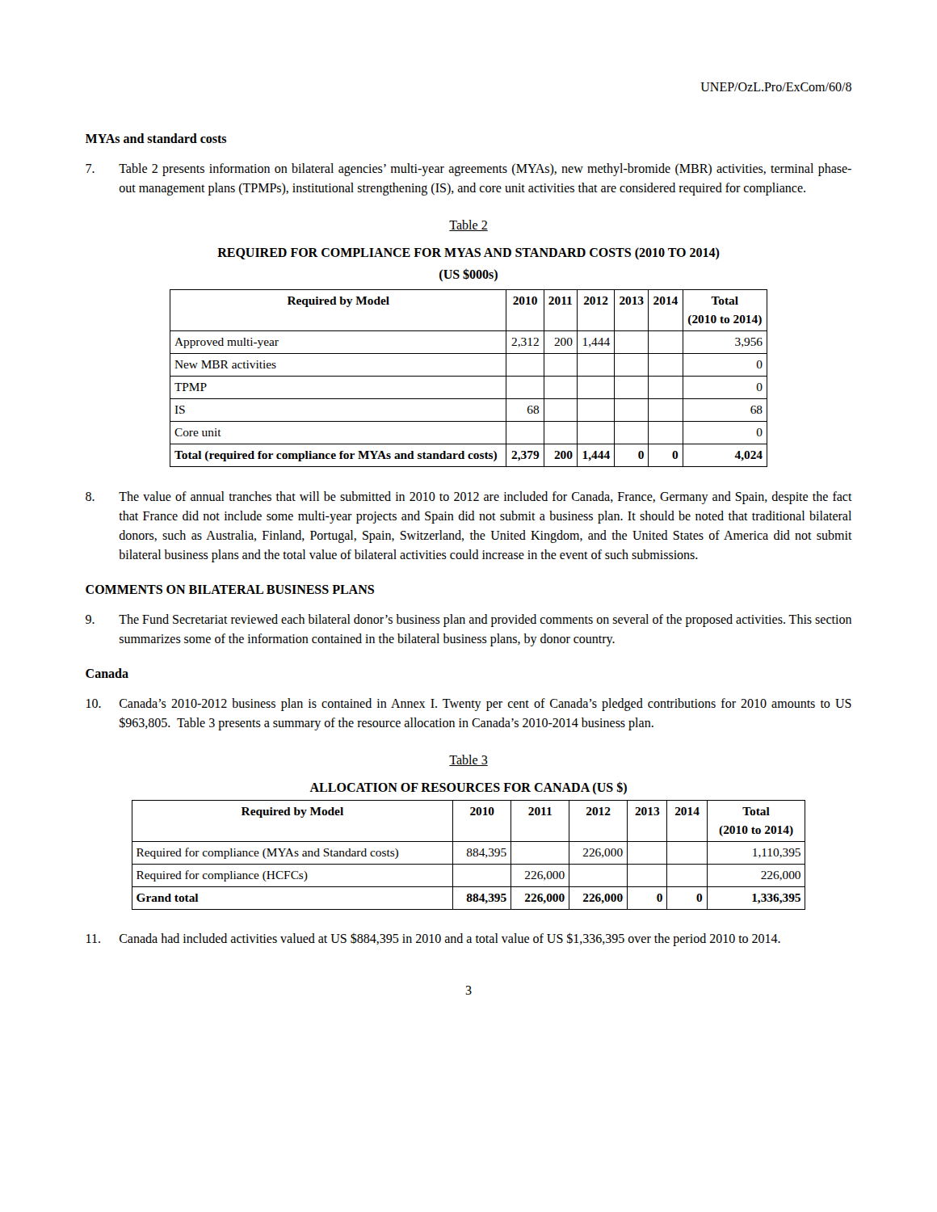UNEP/OzL.Pro/ExCom/60/8
MYAs and standard costs
7.
Table 2 presents information on bilateral agencies’ multi-year agreements (MYAs), new methyl-bromide (MBR) activities, terminal phase-out management plans (TPMPs), institutional strengthening (IS), and core unit activities that are considered required for compliance.
Table 2
Required for compliance for MYAs and standard costs (2010 to 2014)
(US $000s)
| Required by Model | 2010 | 2011 | 2012 | 2013 | 2014 | Total (2010 to 2014) |
| --- | --- | --- | --- | --- | --- | --- |
| Approved multi-year | 2,312 | 200 | 1,444 | | | 3,956 |
| New MBR activities | | | | | | 0 |
| TPMP | | | | | | 0 |
| IS | 68 | | | | | 68 |
| Core unit | | | | | | 0 |
| Total (required for compliance for MYAs and standard costs) | 2,379 | 200 | 1,444 | 0 | 0 | 4,024 |
8.
The value of annual tranches that will be submitted in 2010 to 2012 are included for Canada, France, Germany and Spain, despite the fact that France did not include some multi-year projects and Spain did not submit a business plan. It should be noted that traditional bilateral donors, such as Australia, Finland, Portugal, Spain, Switzerland, the United Kingdom, and the United States of America did not submit bilateral business plans and the total value of bilateral activities could increase in the event of such submissions.
COMMENTS ON BILATERAL BUSINESS PLANS
9.
The Fund Secretariat reviewed each bilateral donor’s business plan and provided comments on several of the proposed activities. This section summarizes some of the information contained in the bilateral business plans, by donor country.
Canada
10.
Canada’s 2010-2012 business plan is contained in Annex I. Twenty per cent of Canada’s pledged contributions for 2010 amounts to US $963,805. Table 3 presents a summary of the resource allocation in Canada’s 2010-2014 business plan.
Table 3
Allocation of resources for Canada (US $)
| Required by Model | 2010 | 2011 | 2012 | 2013 | 2014 | Total (2010 to 2014) |
| --- | --- | --- | --- | --- | --- | --- |
| Required for compliance (MYAs and Standard costs) | 884,395 | | 226,000 | | | 1,110,395 |
| Required for compliance (HCFCs) | | 226,000 | | | | 226,000 |
| Grand total | 884,395 | 226,000 | 226,000 | 0 | 0 | 1,336,395 |
11.
Canada had included activities valued at US $884,395 in 2010 and a total value of US $1,336,395 over the period 2010 to 2014.
3